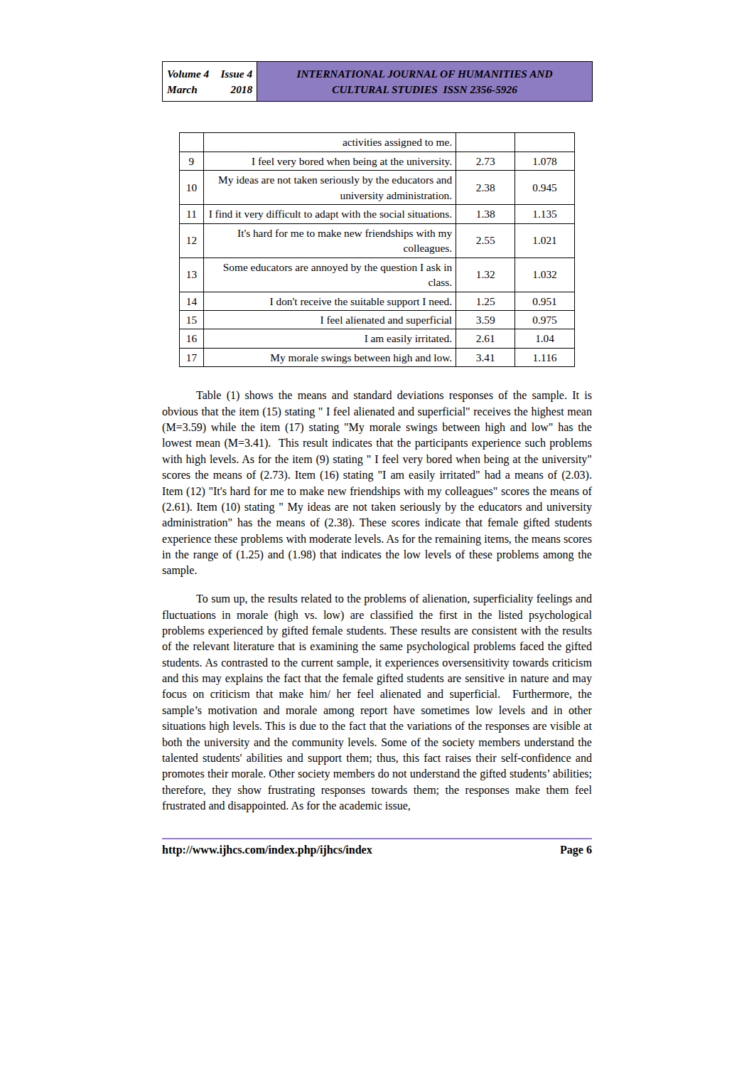Volume 4 Issue 4
March 2018
INTERNATIONAL JOURNAL OF HUMANITIES AND
CULTURAL STUDIES ISSN 2356-5926
| | activities assigned to me. | | |
| 9 | I feel very bored when being at the university. | 2.73 | 1.078 |
| 10 | My ideas are not taken seriously by the educators and university administration. | 2.38 | 0.945 |
| 11 | I find it very difficult to adapt with the social situations. | 1.38 | 1.135 |
| 12 | It's hard for me to make new friendships with my colleagues. | 2.55 | 1.021 |
| 13 | Some educators are annoyed by the question I ask in class. | 1.32 | 1.032 |
| 14 | I don't receive the suitable support I need. | 1.25 | 0.951 |
| 15 | I feel alienated and superficial | 3.59 | 0.975 |
| 16 | I am easily irritated. | 2.61 | 1.04 |
| 17 | My morale swings between high and low. | 3.41 | 1.116 |
Table (1) shows the means and standard deviations responses of the sample. It is obvious that the item (15) stating " I feel alienated and superficial" receives the highest mean (M=3.59) while the item (17) stating "My morale swings between high and low" has the lowest mean (M=3.41). This result indicates that the participants experience such problems with high levels. As for the item (9) stating " I feel very bored when being at the university" scores the means of (2.73). Item (16) stating "I am easily irritated" had a means of (2.03). Item (12) "It's hard for me to make new friendships with my colleagues" scores the means of (2.61). Item (10) stating " My ideas are not taken seriously by the educators and university administration" has the means of (2.38). These scores indicate that female gifted students experience these problems with moderate levels. As for the remaining items, the means scores in the range of (1.25) and (1.98) that indicates the low levels of these problems among the sample.
To sum up, the results related to the problems of alienation, superficiality feelings and fluctuations in morale (high vs. low) are classified the first in the listed psychological problems experienced by gifted female students. These results are consistent with the results of the relevant literature that is examining the same psychological problems faced the gifted students. As contrasted to the current sample, it experiences oversensitivity towards criticism and this may explains the fact that the female gifted students are sensitive in nature and may focus on criticism that make him/ her feel alienated and superficial. Furthermore, the sample’s motivation and morale among report have sometimes low levels and in other situations high levels. This is due to the fact that the variations of the responses are visible at both the university and the community levels. Some of the society members understand the talented students' abilities and support them; thus, this fact raises their self-confidence and promotes their morale. Other society members do not understand the gifted students’ abilities; therefore, they show frustrating responses towards them; the responses make them feel frustrated and disappointed. As for the academic issue,
http://www.ijhcs.com/index.php/ijhcs/index Page 6